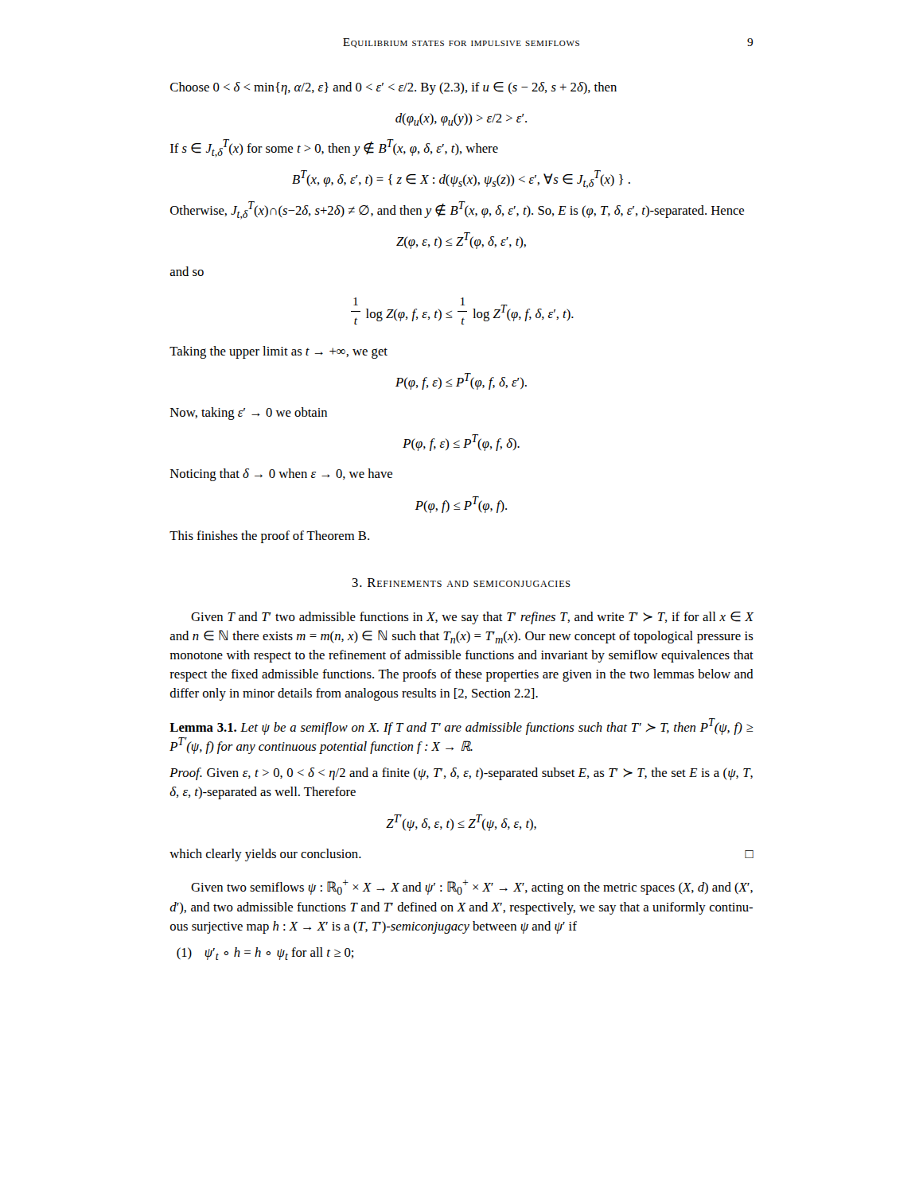Equilibrium states for impulsive semiflows 9
Choose 0 < δ < min{η, α/2, ε} and 0 < ε′ < ε/2. By (2.3), if u ∈ (s − 2δ, s + 2δ), then
d(φu(x), φu(y)) > ε/2 > ε′.
If s ∈ Jt,δT(x) for some t > 0, then y ∉ BT(x, φ, δ, ε′, t), where
BT(x, φ, δ, ε′, t) = { z ∈ X : d(ψs(x), ψs(z)) < ε′, ∀s ∈ Jt,δT(x) } .
Otherwise, Jt,δT(x)∩(s−2δ, s+2δ) ≠ ∅, and then y ∉ BT(x, φ, δ, ε′, t). So, E is (φ, T, δ, ε′, t)-separated. Hence
Z(φ, ε, t) ≤ ZT(φ, δ, ε′, t),
and so
1 t log Z(φ, f, ε, t) ≤ 1 t log ZT(φ, f, δ, ε′, t).
Taking the upper limit as t → +∞, we get
P(φ, f, ε) ≤ PT(φ, f, δ, ε′).
Now, taking ε′ → 0 we obtain
P(φ, f, ε) ≤ PT(φ, f, δ).
Noticing that δ → 0 when ε → 0, we have
P(φ, f) ≤ PT(φ, f).
This finishes the proof of Theorem B.
3. Refinements and semiconjugacies
Given T and T′ two admissible functions in X, we say that T′ refines T, and write T′ ≻ T, if for all x ∈ X and n ∈ ℕ there exists m = m(n, x) ∈ ℕ such that Tn(x) = T′m(x). Our new concept of topological pressure is monotone with respect to the refinement of admissible functions and invariant by semiflow equivalences that respect the fixed admissible functions. The proofs of these properties are given in the two lemmas below and differ only in minor details from analogous results in [2, Section 2.2].
Lemma 3.1. Let ψ be a semiflow on X. If T and T′ are admissible functions such that T′ ≻ T, then PT(ψ, f) ≥ PT′(ψ, f) for any continuous potential function f : X → ℝ.
Proof. Given ε, t > 0, 0 < δ < η/2 and a finite (ψ, T′, δ, ε, t)-separated subset E, as T′ ≻ T, the set E is a (ψ, T, δ, ε, t)-separated as well. Therefore
ZT′(ψ, δ, ε, t) ≤ ZT(ψ, δ, ε, t),
which clearly yields our conclusion. □
Given two semiflows ψ : ℝ0+ × X → X and ψ′ : ℝ0+ × X′ → X′, acting on the metric spaces (X, d) and (X′, d′), and two admissible functions T and T′ defined on X and X′, respectively, we say that a uniformly continuous surjective map h : X → X′ is a (T, T′)-semiconjugacy between ψ and ψ′ if
ψ′t ∘ h = h ∘ ψt for all t ≥ 0;